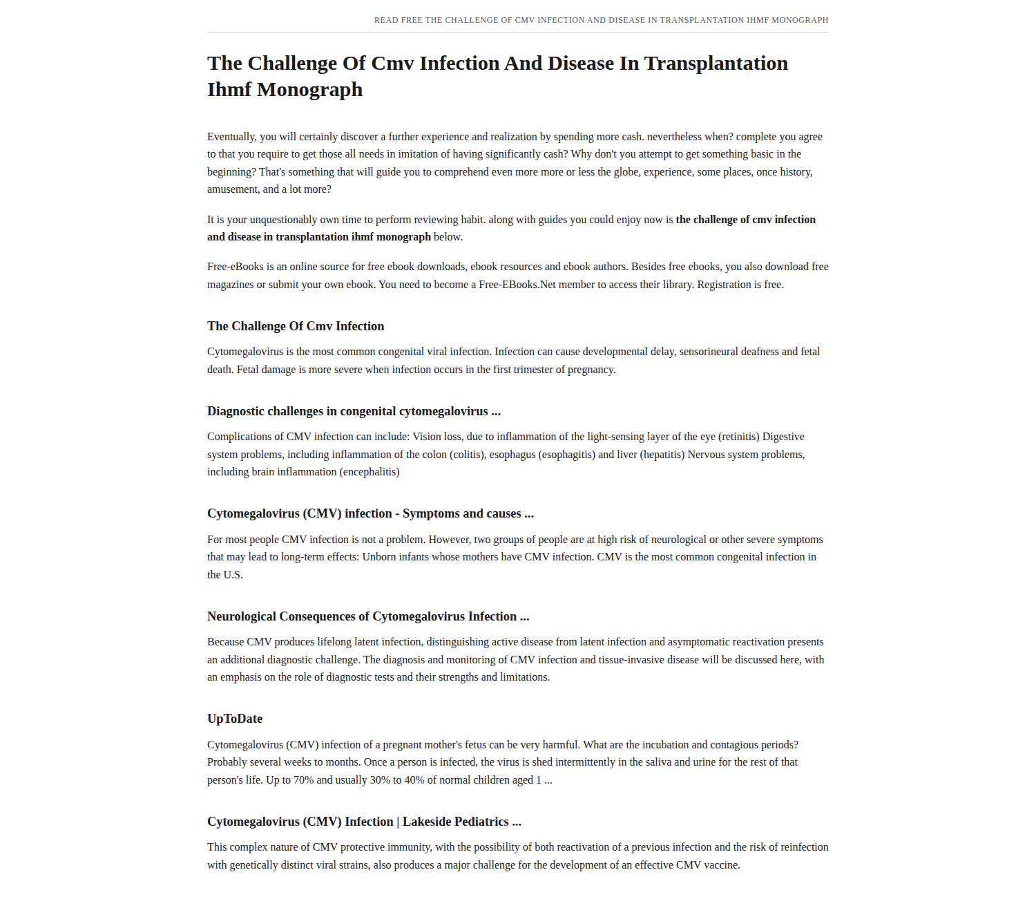Read Free The Challenge Of Cmv Infection And Disease In Transplantation Ihmf Monograph
The Challenge Of Cmv Infection And Disease In Transplantation Ihmf Monograph
Eventually, you will certainly discover a further experience and realization by spending more cash. nevertheless when? complete you agree to that you require to get those all needs in imitation of having significantly cash? Why don't you attempt to get something basic in the beginning? That's something that will guide you to comprehend even more more or less the globe, experience, some places, once history, amusement, and a lot more?
It is your unquestionably own time to perform reviewing habit. along with guides you could enjoy now is the challenge of cmv infection and disease in transplantation ihmf monograph below.
Free-eBooks is an online source for free ebook downloads, ebook resources and ebook authors. Besides free ebooks, you also download free magazines or submit your own ebook. You need to become a Free-EBooks.Net member to access their library. Registration is free.
The Challenge Of Cmv Infection
Cytomegalovirus is the most common congenital viral infection. Infection can cause developmental delay, sensorineural deafness and fetal death. Fetal damage is more severe when infection occurs in the first trimester of pregnancy.
Diagnostic challenges in congenital cytomegalovirus ...
Complications of CMV infection can include: Vision loss, due to inflammation of the light-sensing layer of the eye (retinitis) Digestive system problems, including inflammation of the colon (colitis), esophagus (esophagitis) and liver (hepatitis) Nervous system problems, including brain inflammation (encephalitis)
Cytomegalovirus (CMV) infection - Symptoms and causes ...
For most people CMV infection is not a problem. However, two groups of people are at high risk of neurological or other severe symptoms that may lead to long-term effects: Unborn infants whose mothers have CMV infection. CMV is the most common congenital infection in the U.S.
Neurological Consequences of Cytomegalovirus Infection ...
Because CMV produces lifelong latent infection, distinguishing active disease from latent infection and asymptomatic reactivation presents an additional diagnostic challenge. The diagnosis and monitoring of CMV infection and tissue-invasive disease will be discussed here, with an emphasis on the role of diagnostic tests and their strengths and limitations.
UpToDate
Cytomegalovirus (CMV) infection of a pregnant mother's fetus can be very harmful. What are the incubation and contagious periods? Probably several weeks to months. Once a person is infected, the virus is shed intermittently in the saliva and urine for the rest of that person's life. Up to 70% and usually 30% to 40% of normal children aged 1 ...
Cytomegalovirus (CMV) Infection | Lakeside Pediatrics ...
This complex nature of CMV protective immunity, with the possibility of both reactivation of a previous infection and the risk of reinfection with genetically distinct viral strains, also produces a major challenge for the development of an effective CMV vaccine.